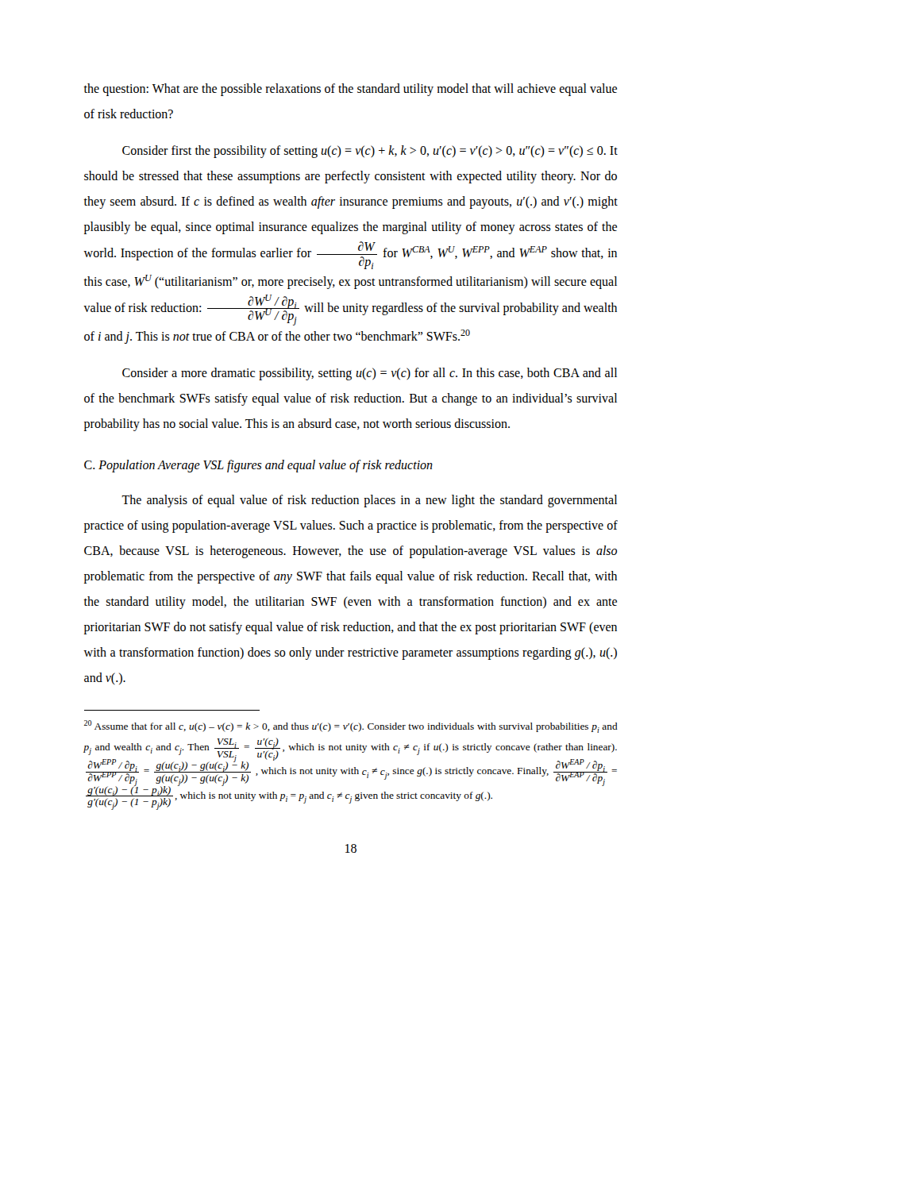the question: What are the possible relaxations of the standard utility model that will achieve equal value of risk reduction?
Consider first the possibility of setting u(c) = v(c) + k, k > 0, u′(c) = v′(c) > 0, u″(c) = v″(c) ≤ 0. It should be stressed that these assumptions are perfectly consistent with expected utility theory. Nor do they seem absurd. If c is defined as wealth after insurance premiums and payouts, u′(.) and v′(.) might plausibly be equal, since optimal insurance equalizes the marginal utility of money across states of the world. Inspection of the formulas earlier for ∂W∂pi for WCBA, WU, WEPP, and WEAP show that, in this case, WU (“utilitarianism” or, more precisely, ex post untransformed utilitarianism) will secure equal value of risk reduction: ∂WU / ∂pi∂WU / ∂pj will be unity regardless of the survival probability and wealth of i and j. This is not true of CBA or of the other two “benchmark” SWFs.20
Consider a more dramatic possibility, setting u(c) = v(c) for all c. In this case, both CBA and all of the benchmark SWFs satisfy equal value of risk reduction. But a change to an individual’s survival probability has no social value. This is an absurd case, not worth serious discussion.
C. Population Average VSL figures and equal value of risk reduction
The analysis of equal value of risk reduction places in a new light the standard governmental practice of using population-average VSL values. Such a practice is problematic, from the perspective of CBA, because VSL is heterogeneous. However, the use of population-average VSL values is also problematic from the perspective of any SWF that fails equal value of risk reduction. Recall that, with the standard utility model, the utilitarian SWF (even with a transformation function) and ex ante prioritarian SWF do not satisfy equal value of risk reduction, and that the ex post prioritarian SWF (even with a transformation function) does so only under restrictive parameter assumptions regarding g(.), u(.) and v(.).
20 Assume that for all c, u(c) – v(c) = k > 0, and thus u′(c) = v′(c). Consider two individuals with survival probabilities pi and pj and wealth ci and cj. Then VSLi VSLj = u′(cj) u′(ci), which is not unity with ci ≠ cj if u(.) is strictly concave (rather than linear). ∂WEPP / ∂pi∂WEPP / ∂pj = g(u(ci)) − g(u(ci) − k) g(u(cj)) − g(u(cj) − k) , which is not unity with ci ≠ cj, since g(.) is strictly concave. Finally, ∂WEAP / ∂pi∂WEAP / ∂pj = g′(u(ci) − (1 − pi)k) g′(u(cj) − (1 − pj)k), which is not unity with pi = pj and ci ≠ cj given the strict concavity of g(.).
18